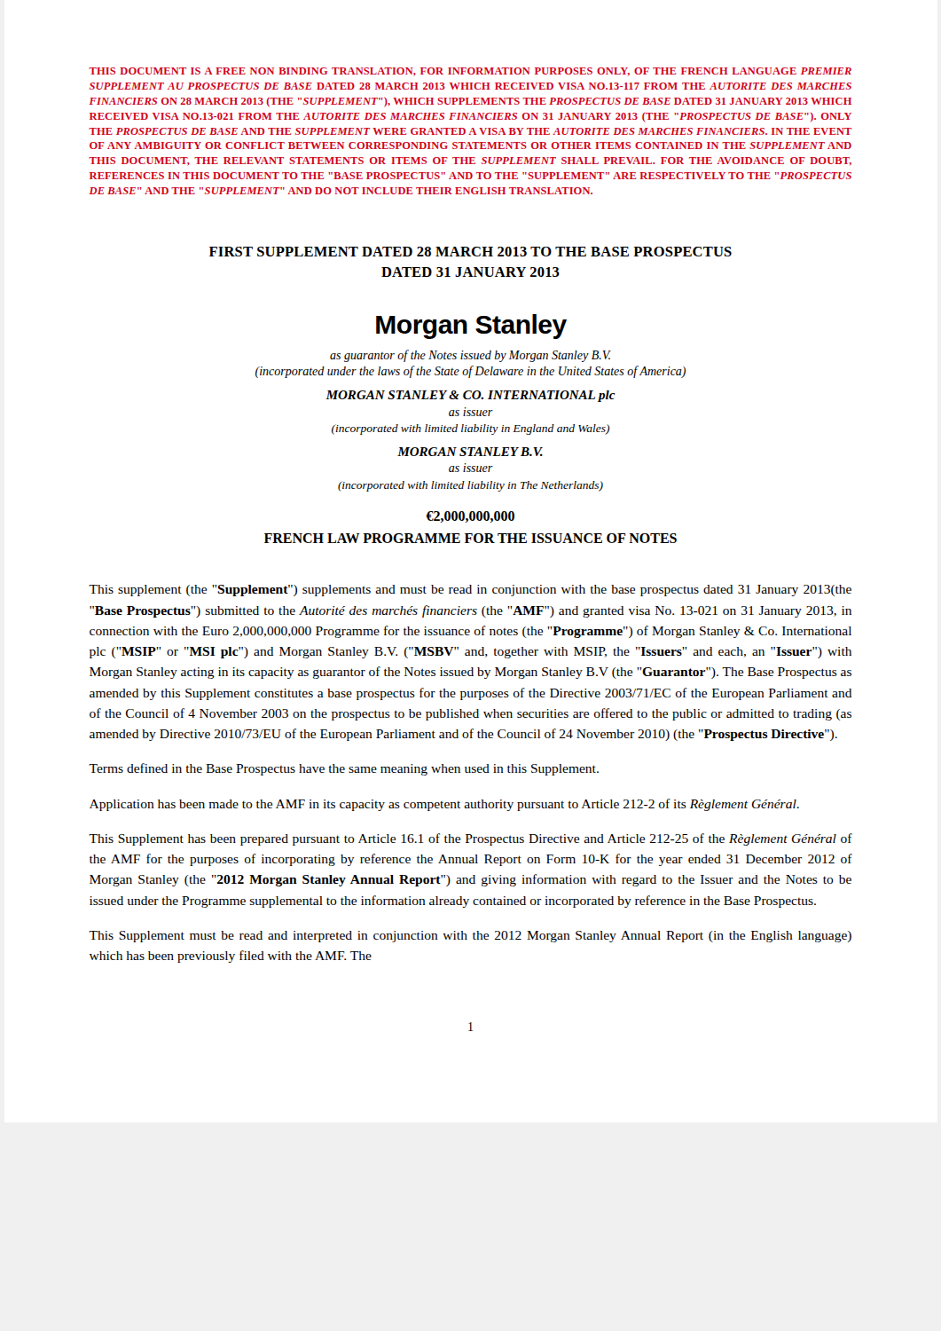THIS DOCUMENT IS A FREE NON BINDING TRANSLATION, FOR INFORMATION PURPOSES ONLY, OF THE FRENCH LANGUAGE PREMIER SUPPLEMENT AU PROSPECTUS DE BASE DATED 28 MARCH 2013 WHICH RECEIVED VISA NO.13-117 FROM THE AUTORITE DES MARCHES FINANCIERS ON 28 MARCH 2013 (THE "SUPPLEMENT"), WHICH SUPPLEMENTS THE PROSPECTUS DE BASE DATED 31 JANUARY 2013 WHICH RECEIVED VISA NO.13-021 FROM THE AUTORITE DES MARCHES FINANCIERS ON 31 JANUARY 2013 (THE "PROSPECTUS DE BASE"). ONLY THE PROSPECTUS DE BASE AND THE SUPPLEMENT WERE GRANTED A VISA BY THE AUTORITE DES MARCHES FINANCIERS. IN THE EVENT OF ANY AMBIGUITY OR CONFLICT BETWEEN CORRESPONDING STATEMENTS OR OTHER ITEMS CONTAINED IN THE SUPPLEMENT AND THIS DOCUMENT, THE RELEVANT STATEMENTS OR ITEMS OF THE SUPPLEMENT SHALL PREVAIL. FOR THE AVOIDANCE OF DOUBT, REFERENCES IN THIS DOCUMENT TO THE "BASE PROSPECTUS" AND TO THE "SUPPLEMENT" ARE RESPECTIVELY TO THE "PROSPECTUS DE BASE" AND THE "SUPPLEMENT" AND DO NOT INCLUDE THEIR ENGLISH TRANSLATION.
FIRST SUPPLEMENT DATED 28 MARCH 2013 TO THE BASE PROSPECTUS
DATED 31 JANUARY 2013
Morgan Stanley
as guarantor of the Notes issued by Morgan Stanley B.V.
(incorporated under the laws of the State of Delaware in the United States of America)
MORGAN STANLEY & CO. INTERNATIONAL plc
as issuer
(incorporated with limited liability in England and Wales)
MORGAN STANLEY B.V.
as issuer
(incorporated with limited liability in The Netherlands)
€2,000,000,000
FRENCH LAW PROGRAMME FOR THE ISSUANCE OF NOTES
This supplement (the "Supplement") supplements and must be read in conjunction with the base prospectus dated 31 January 2013(the "Base Prospectus") submitted to the Autorité des marchés financiers (the "AMF") and granted visa No. 13-021 on 31 January 2013, in connection with the Euro 2,000,000,000 Programme for the issuance of notes (the "Programme") of Morgan Stanley & Co. International plc ("MSIP" or "MSI plc") and Morgan Stanley B.V. ("MSBV" and, together with MSIP, the "Issuers" and each, an "Issuer") with Morgan Stanley acting in its capacity as guarantor of the Notes issued by Morgan Stanley B.V (the "Guarantor"). The Base Prospectus as amended by this Supplement constitutes a base prospectus for the purposes of the Directive 2003/71/EC of the European Parliament and of the Council of 4 November 2003 on the prospectus to be published when securities are offered to the public or admitted to trading (as amended by Directive 2010/73/EU of the European Parliament and of the Council of 24 November 2010) (the "Prospectus Directive").
Terms defined in the Base Prospectus have the same meaning when used in this Supplement.
Application has been made to the AMF in its capacity as competent authority pursuant to Article 212-2 of its Règlement Général.
This Supplement has been prepared pursuant to Article 16.1 of the Prospectus Directive and Article 212-25 of the Règlement Général of the AMF for the purposes of incorporating by reference the Annual Report on Form 10-K for the year ended 31 December 2012 of Morgan Stanley (the "2012 Morgan Stanley Annual Report") and giving information with regard to the Issuer and the Notes to be issued under the Programme supplemental to the information already contained or incorporated by reference in the Base Prospectus.
This Supplement must be read and interpreted in conjunction with the 2012 Morgan Stanley Annual Report (in the English language) which has been previously filed with the AMF. The
1